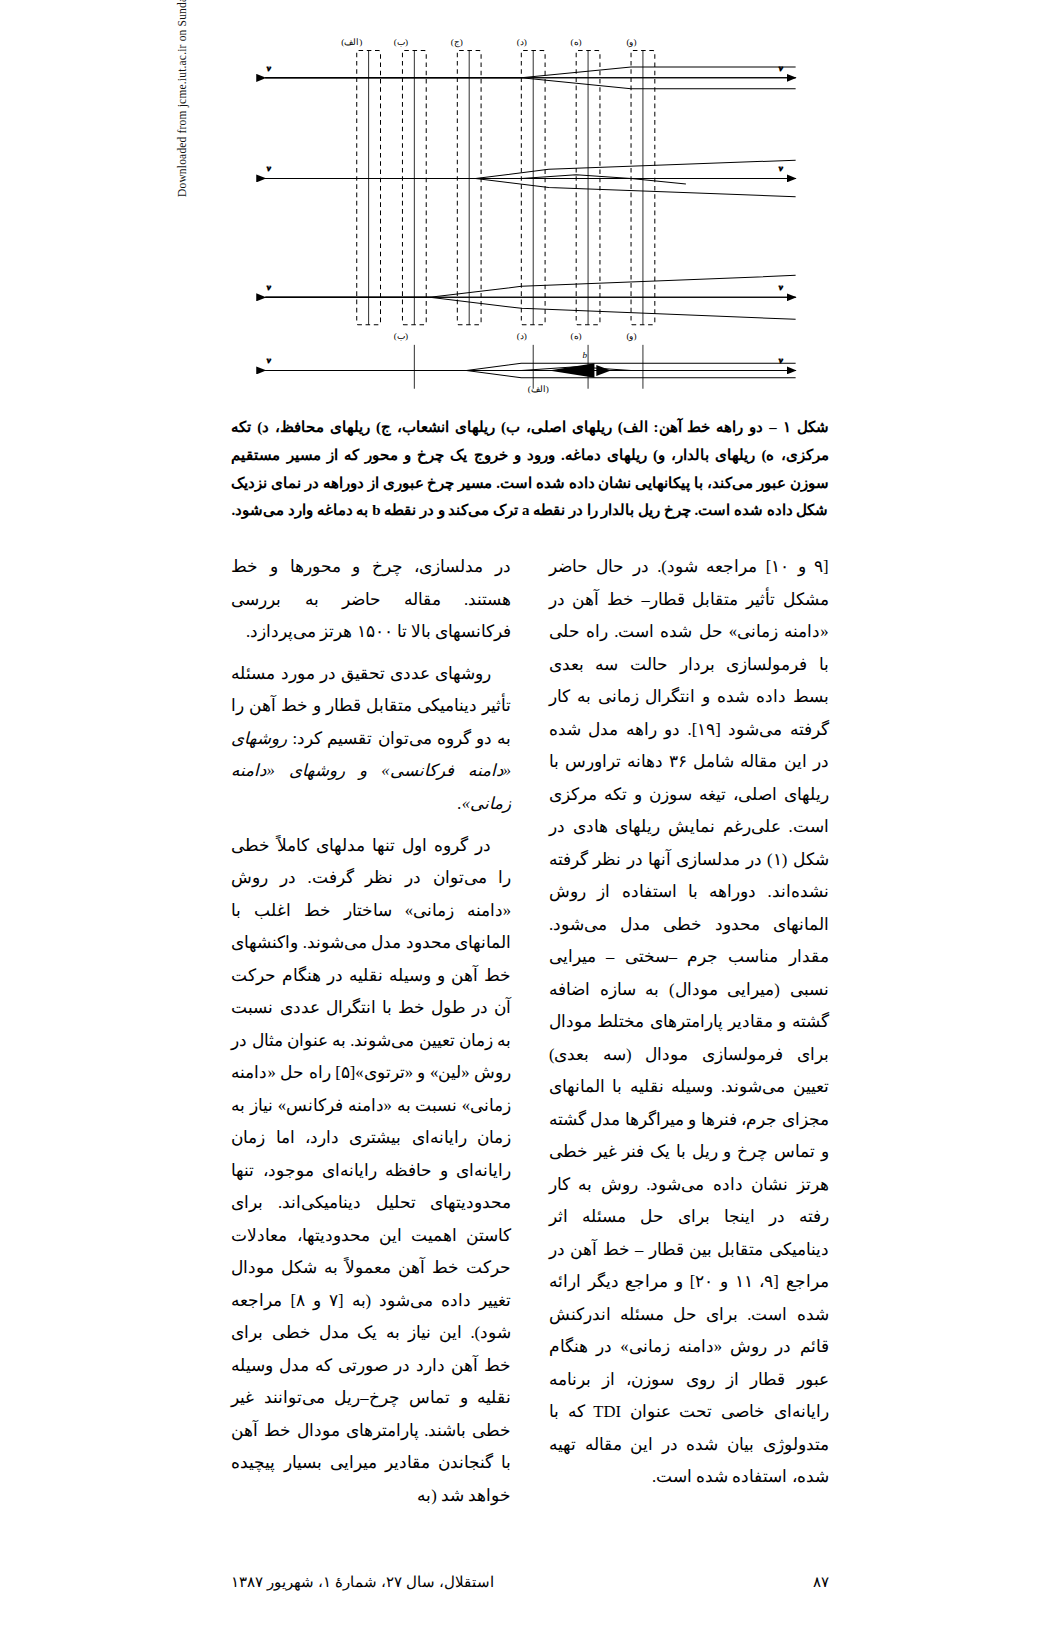Downloaded from jcme.iut.ac.ir on Sunday July 3rd 2022
v v v v v v (الف) (ب) (ج) (د) (ه) (و) v v (ب) (د) (ه) (و) (الف) b
شکل ۱ – دو راهه خط آهن: الف) ریلهای اصلی، ب) ریلهای انشعاب، ج) ریلهای محافظ، د) تکه مرکزی، ه) ریلهای بالدار، و) ریلهای دماغه. ورود و خروج یک چرخ و محور که از مسیر مستقیم سوزن عبور می‌کند، با پیکانهایی نشان داده شده است. مسیر چرخ عبوری از دوراهه در نمای نزدیک شکل داده شده است. چرخ ریل بالدار را در نقطه a ترک می‌کند و در نقطه b به دماغه وارد می‌شود.
[۹ و ۱۰] مراجعه شود). در حال حاضر مشکل تأثیر متقابل قطار– خط آهن در «دامنه زمانی» حل شده است. راه حلی با فرمولسازی بردار حالت سه بعدی بسط داده شده و انتگرال زمانی به کار گرفته می‌شود [۱۹]. دو راهه مدل شده در این مقاله شامل ۳۶ دهانه تراورس با ریلهای اصلی، تیغه سوزن و تکه مرکزی است. علی‌رغم نمایش ریلهای هادی در شکل (۱) در مدلسازی آنها در نظر گرفته نشده‌اند. دوراهه با استفاده از روش المانهای محدود خطی مدل می‌شود. مقدار مناسب جرم –سختی – میرایی نسبی (میرایی مودال) به سازه اضافه گشته و مقادیر پارامترهای مختلط مودال برای فرمولسازی مودال (سه بعدی) تعیین می‌شوند. وسیله نقلیه با المانهای مجزای جرم، فنرها و میراگرها مدل گشته و تماس چرخ و ریل با یک فنر غیر خطی هرتز نشان داده می‌شود. روش به کار رفته در اینجا برای حل مسئله اثر دینامیکی متقابل بین قطار – خط آهن در مراجع [۹، ۱۱ و ۲۰] و مراجع دیگر ارائه شده است. برای حل مسئله اندرکنش قائم در روش «دامنه زمانی» در هنگام عبور قطار از روی سوزن، از برنامه رایانه‌ای خاصی تحت عنوان TDI که با متدولوژی بیان شده در این مقاله تهیه شده، استفاده شده است.
در مدلسازی، چرخ و محورها و خط هستند. مقاله حاضر به بررسی فرکانسهای بالا تا ۱۵۰۰ هرتز می‌پردازد.
روشهای عددی تحقیق در مورد مسئله تأثیر دینامیکی متقابل قطار و خط آهن را به دو گروه می‌توان تقسیم کرد: روشهای «دامنه فرکانسی» و روشهای «دامنه زمانی».
در گروه اول تنها مدلهای کاملاً خطی را می‌توان در نظر گرفت. در روش «دامنه زمانی» ساختار خط اغلب با المانهای محدود مدل می‌شوند. واکنشهای خط آهن و وسیله نقلیه در هنگام حرکت آن در طول خط با انتگرال عددی نسبت به زمان تعیین می‌شوند. به عنوان مثال در روش «لین» و «ترتوی»[۵] راه حل «دامنه زمانی» نسبت به «دامنه فرکانس» نیاز به زمان رایانه‌ای بیشتری دارد، اما زمان رایانه‌ای و حافظه رایانه‌ای موجود، تنها محدودیتهای تحلیل دینامیکی‌اند. برای کاستن اهمیت این محدودیتها، معادلات حرکت خط آهن معمولاً به شکل مودال تغییر داده می‌شود (به [۷ و ۸] مراجعه شود). این نیاز به یک مدل خطی برای خط آهن دارد در صورتی که مدل وسیله نقلیه و تماس چرخ–ریل می‌توانند غیر خطی باشند. پارامترهای مودال خط آهن با گنجاندن مقادیر میرایی بسیار پیچیده خواهد شد (به
۸۷
استقلال، سال ۲۷، شمارهٔ ۱، شهریور ۱۳۸۷